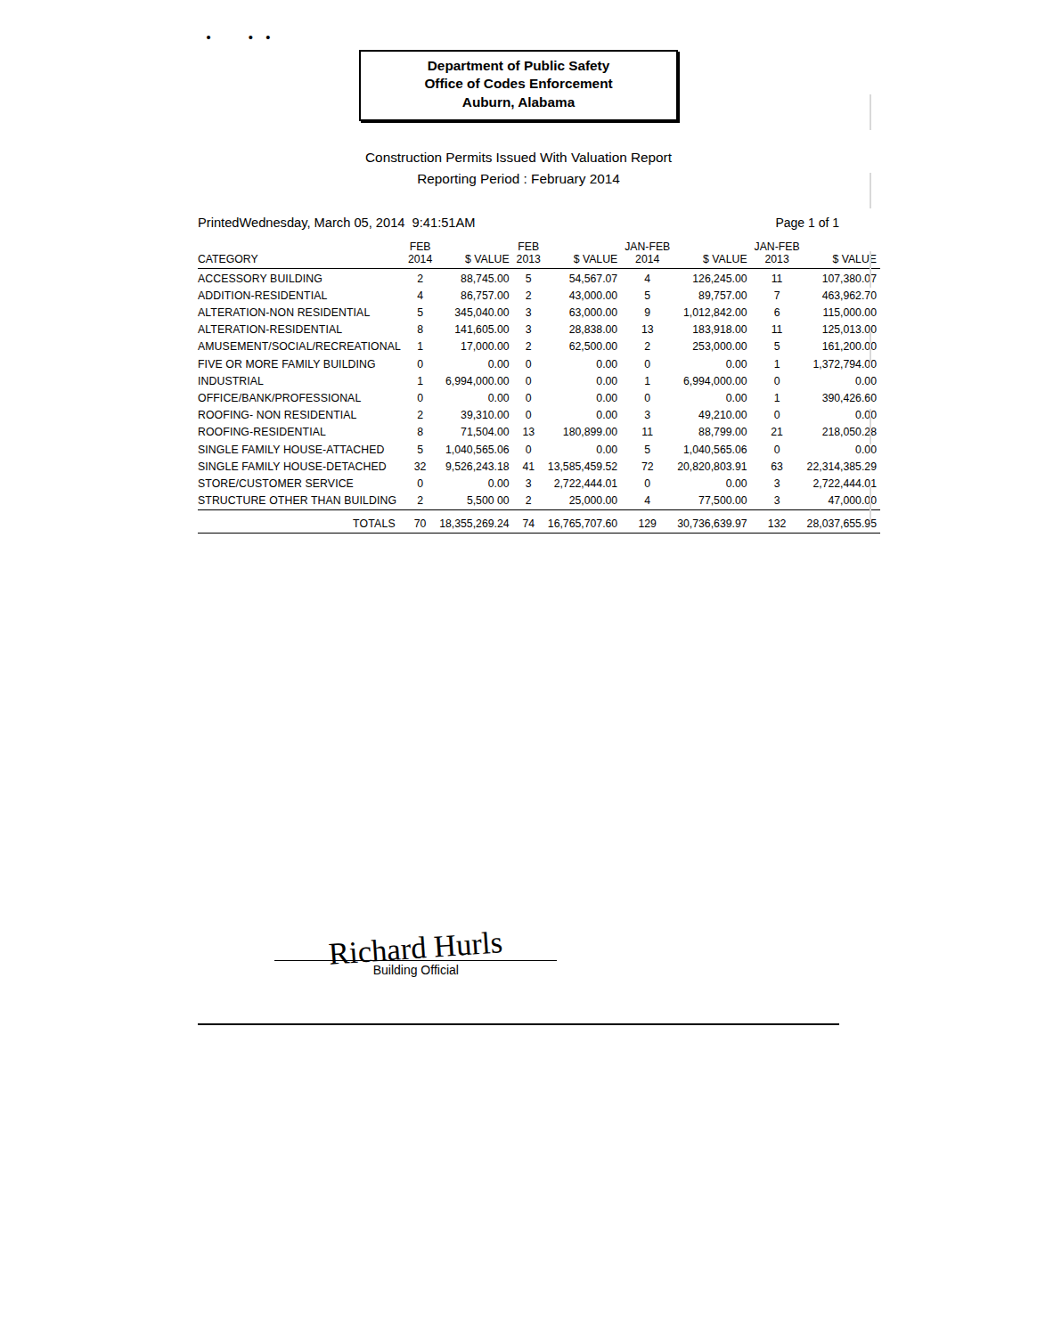• • •
Department of Public Safety
Office of Codes Enforcement
Auburn, Alabama
Construction Permits Issued With Valuation Report Reporting Period : February 2014
PrintedWednesday, March 05, 2014 9:41:51AM
Page 1 of 1
| CATEGORY | FEB 2014 | $ VALUE | FEB 2013 | $ VALUE | JAN-FEB 2014 | $ VALUE | JAN-FEB 2013 | $ VALUE |
| --- | --- | --- | --- | --- | --- | --- | --- | --- |
| ACCESSORY BUILDING | 2 | 88,745.00 | 5 | 54,567.07 | 4 | 126,245.00 | 11 | 107,380.07 |
| ADDITION-RESIDENTIAL | 4 | 86,757.00 | 2 | 43,000.00 | 5 | 89,757.00 | 7 | 463,962.70 |
| ALTERATION-NON RESIDENTIAL | 5 | 345,040.00 | 3 | 63,000.00 | 9 | 1,012,842.00 | 6 | 115,000.00 |
| ALTERATION-RESIDENTIAL | 8 | 141,605.00 | 3 | 28,838.00 | 13 | 183,918.00 | 11 | 125,013.00 |
| AMUSEMENT/SOCIAL/RECREATIONAL | 1 | 17,000.00 | 2 | 62,500.00 | 2 | 253,000.00 | 5 | 161,200.00 |
| FIVE OR MORE FAMILY BUILDING | 0 | 0.00 | 0 | 0.00 | 0 | 0.00 | 1 | 1,372,794.00 |
| INDUSTRIAL | 1 | 6,994,000.00 | 0 | 0.00 | 1 | 6,994,000.00 | 0 | 0.00 |
| OFFICE/BANK/PROFESSIONAL | 0 | 0.00 | 0 | 0.00 | 0 | 0.00 | 1 | 390,426.60 |
| ROOFING- NON RESIDENTIAL | 2 | 39,310.00 | 0 | 0.00 | 3 | 49,210.00 | 0 | 0.00 |
| ROOFING-RESIDENTIAL | 8 | 71,504.00 | 13 | 180,899.00 | 11 | 88,799.00 | 21 | 218,050.28 |
| SINGLE FAMILY HOUSE-ATTACHED | 5 | 1,040,565.06 | 0 | 0.00 | 5 | 1,040,565.06 | 0 | 0.00 |
| SINGLE FAMILY HOUSE-DETACHED | 32 | 9,526,243.18 | 41 | 13,585,459.52 | 72 | 20,820,803.91 | 63 | 22,314,385.29 |
| STORE/CUSTOMER SERVICE | 0 | 0.00 | 3 | 2,722,444.01 | 0 | 0.00 | 3 | 2,722,444.01 |
| STRUCTURE OTHER THAN BUILDING | 2 | 5,500 00 | 2 | 25,000.00 | 4 | 77,500.00 | 3 | 47,000.00 |
| TOTALS | 70 | 18,355,269.24 | 74 | 16,765,707.60 | 129 | 30,736,639.97 | 132 | 28,037,655.95 |
Richard Hurls
Building Official